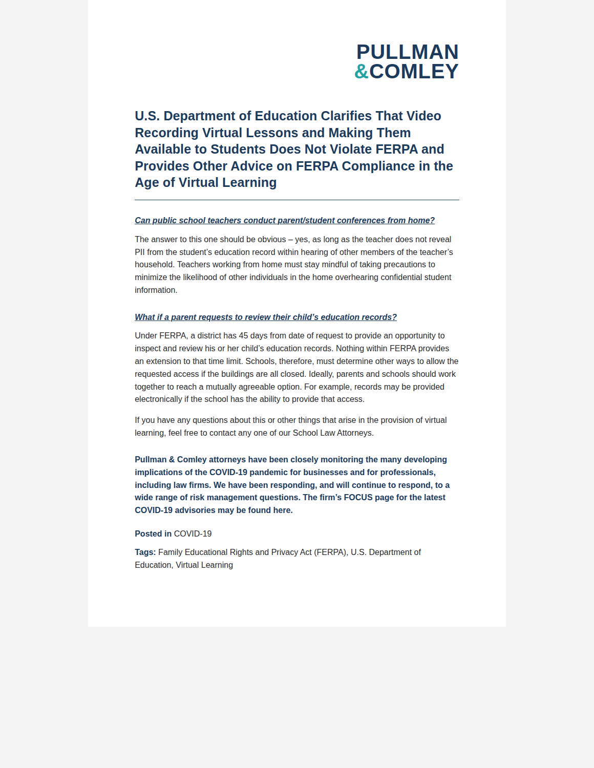PULLMAN&COMLEY
U.S. Department of Education Clarifies That Video Recording Virtual Lessons and Making Them Available to Students Does Not Violate FERPA and Provides Other Advice on FERPA Compliance in the Age of Virtual Learning
Can public school teachers conduct parent/student conferences from home?
The answer to this one should be obvious – yes, as long as the teacher does not reveal PII from the student’s education record within hearing of other members of the teacher’s household. Teachers working from home must stay mindful of taking precautions to minimize the likelihood of other individuals in the home overhearing confidential student information.
What if a parent requests to review their child’s education records?
Under FERPA, a district has 45 days from date of request to provide an opportunity to inspect and review his or her child’s education records. Nothing within FERPA provides an extension to that time limit. Schools, therefore, must determine other ways to allow the requested access if the buildings are all closed. Ideally, parents and schools should work together to reach a mutually agreeable option. For example, records may be provided electronically if the school has the ability to provide that access.
If you have any questions about this or other things that arise in the provision of virtual learning, feel free to contact any one of our School Law Attorneys.
Pullman & Comley attorneys have been closely monitoring the many developing implications of the COVID-19 pandemic for businesses and for professionals, including law firms. We have been responding, and will continue to respond, to a wide range of risk management questions. The firm’s FOCUS page for the latest COVID-19 advisories may be found here.
Posted in COVID-19
Tags: Family Educational Rights and Privacy Act (FERPA), U.S. Department of Education, Virtual Learning